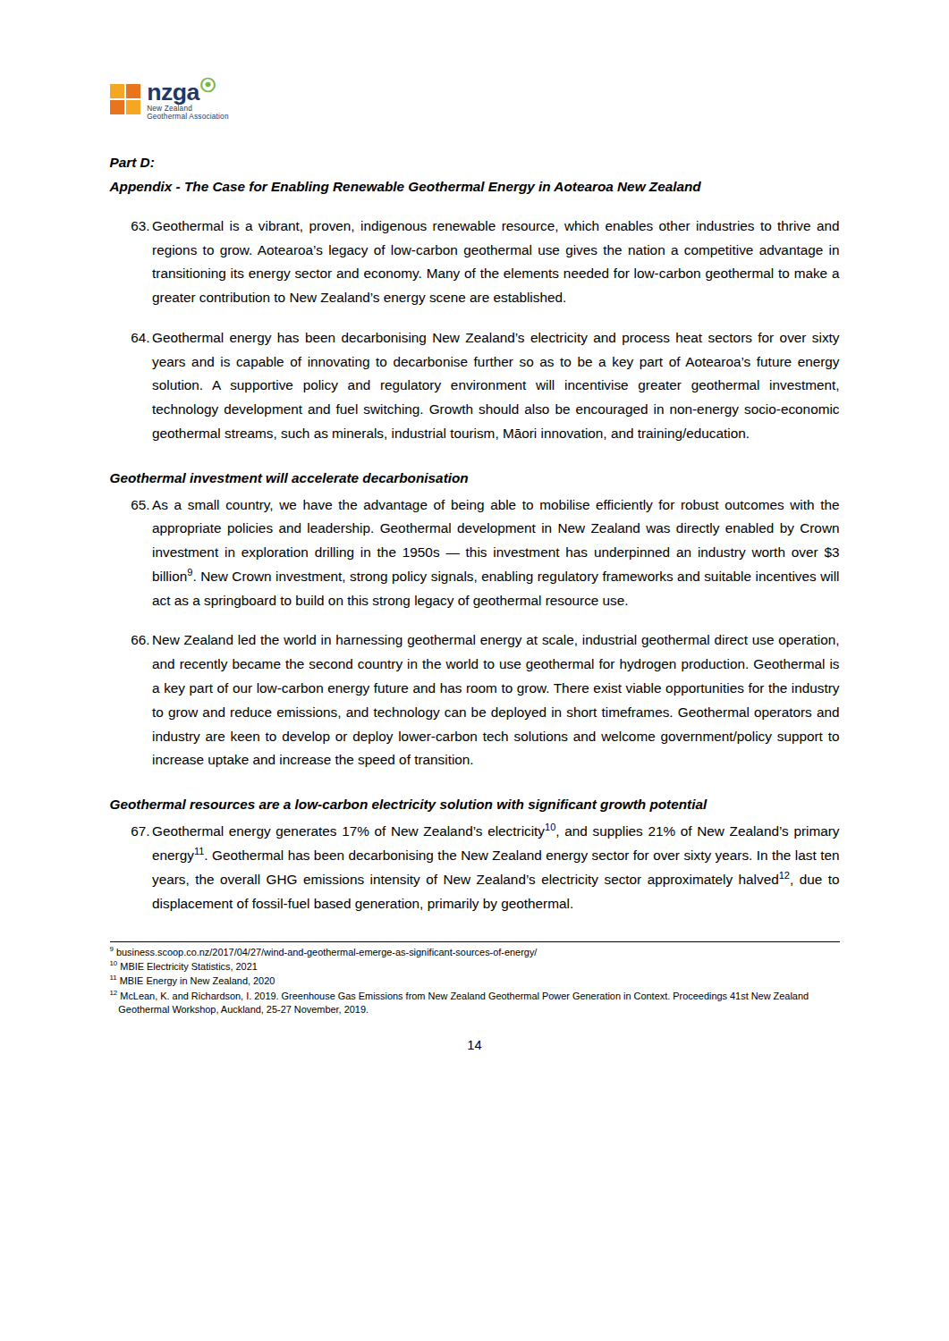nzga⦿ New Zealand
Geothermal Association
Part D:
Appendix - The Case for Enabling Renewable Geothermal Energy in Aotearoa New Zealand
63. Geothermal is a vibrant, proven, indigenous renewable resource, which enables other industries to thrive and regions to grow. Aotearoa’s legacy of low-carbon geothermal use gives the nation a competitive advantage in transitioning its energy sector and economy. Many of the elements needed for low-carbon geothermal to make a greater contribution to New Zealand’s energy scene are established.
64. Geothermal energy has been decarbonising New Zealand’s electricity and process heat sectors for over sixty years and is capable of innovating to decarbonise further so as to be a key part of Aotearoa’s future energy solution. A supportive policy and regulatory environment will incentivise greater geothermal investment, technology development and fuel switching. Growth should also be encouraged in non-energy socio-economic geothermal streams, such as minerals, industrial tourism, Māori innovation, and training/education.
Geothermal investment will accelerate decarbonisation
65. As a small country, we have the advantage of being able to mobilise efficiently for robust outcomes with the appropriate policies and leadership. Geothermal development in New Zealand was directly enabled by Crown investment in exploration drilling in the 1950s — this investment has underpinned an industry worth over $3 billion9. New Crown investment, strong policy signals, enabling regulatory frameworks and suitable incentives will act as a springboard to build on this strong legacy of geothermal resource use.
66. New Zealand led the world in harnessing geothermal energy at scale, industrial geothermal direct use operation, and recently became the second country in the world to use geothermal for hydrogen production. Geothermal is a key part of our low-carbon energy future and has room to grow. There exist viable opportunities for the industry to grow and reduce emissions, and technology can be deployed in short timeframes. Geothermal operators and industry are keen to develop or deploy lower-carbon tech solutions and welcome government/policy support to increase uptake and increase the speed of transition.
Geothermal resources are a low-carbon electricity solution with significant growth potential
67. Geothermal energy generates 17% of New Zealand’s electricity10, and supplies 21% of New Zealand’s primary energy11. Geothermal has been decarbonising the New Zealand energy sector for over sixty years. In the last ten years, the overall GHG emissions intensity of New Zealand’s electricity sector approximately halved12, due to displacement of fossil-fuel based generation, primarily by geothermal.
9 business.scoop.co.nz/2017/04/27/wind-and-geothermal-emerge-as-significant-sources-of-energy/
10 MBIE Electricity Statistics, 2021
11 MBIE Energy in New Zealand, 2020
12 McLean, K. and Richardson, I. 2019. Greenhouse Gas Emissions from New Zealand Geothermal Power Generation in Context. Proceedings 41st New Zealand Geothermal Workshop, Auckland, 25-27 November, 2019.
14